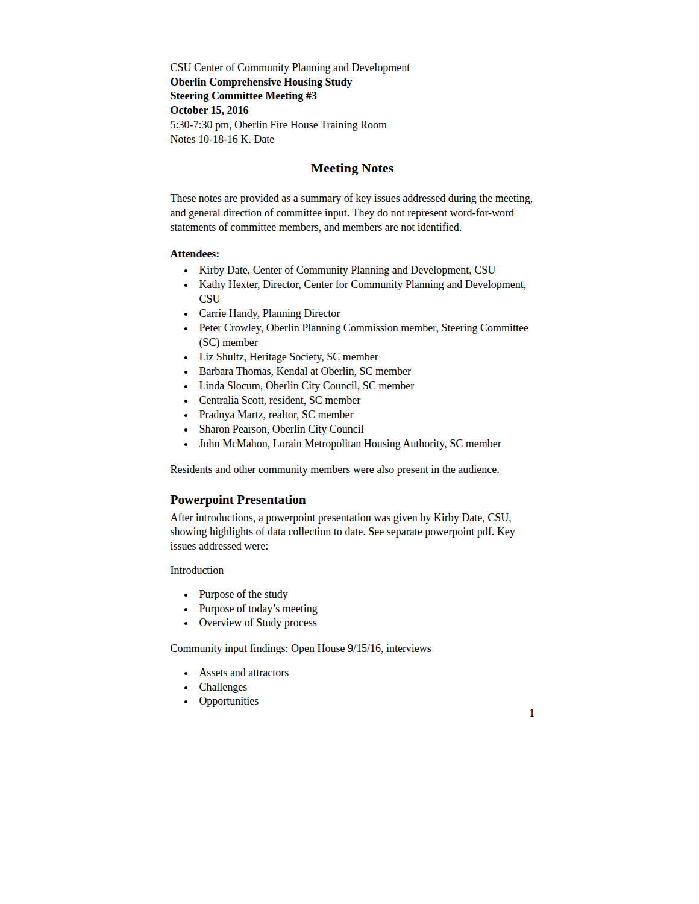CSU Center of Community Planning and Development
Oberlin Comprehensive Housing Study
Steering Committee Meeting #3
October 15, 2016
5:30-7:30 pm, Oberlin Fire House Training Room
Notes 10-18-16 K. Date
Meeting Notes
These notes are provided as a summary of key issues addressed during the meeting, and general direction of committee input. They do not represent word-for-word statements of committee members, and members are not identified.
Attendees:
Kirby Date, Center of Community Planning and Development, CSU
Kathy Hexter, Director, Center for Community Planning and Development, CSU
Carrie Handy, Planning Director
Peter Crowley, Oberlin Planning Commission member, Steering Committee (SC) member
Liz Shultz, Heritage Society, SC member
Barbara Thomas, Kendal at Oberlin, SC member
Linda Slocum, Oberlin City Council, SC member
Centralia Scott, resident, SC member
Pradnya Martz, realtor, SC member
Sharon Pearson, Oberlin City Council
John McMahon, Lorain Metropolitan Housing Authority, SC member
Residents and other community members were also present in the audience.
Powerpoint Presentation
After introductions, a powerpoint presentation was given by Kirby Date, CSU, showing highlights of data collection to date. See separate powerpoint pdf. Key issues addressed were:
Introduction
Purpose of the study
Purpose of today’s meeting
Overview of Study process
Community input findings: Open House 9/15/16, interviews
Assets and attractors
Challenges
Opportunities
1